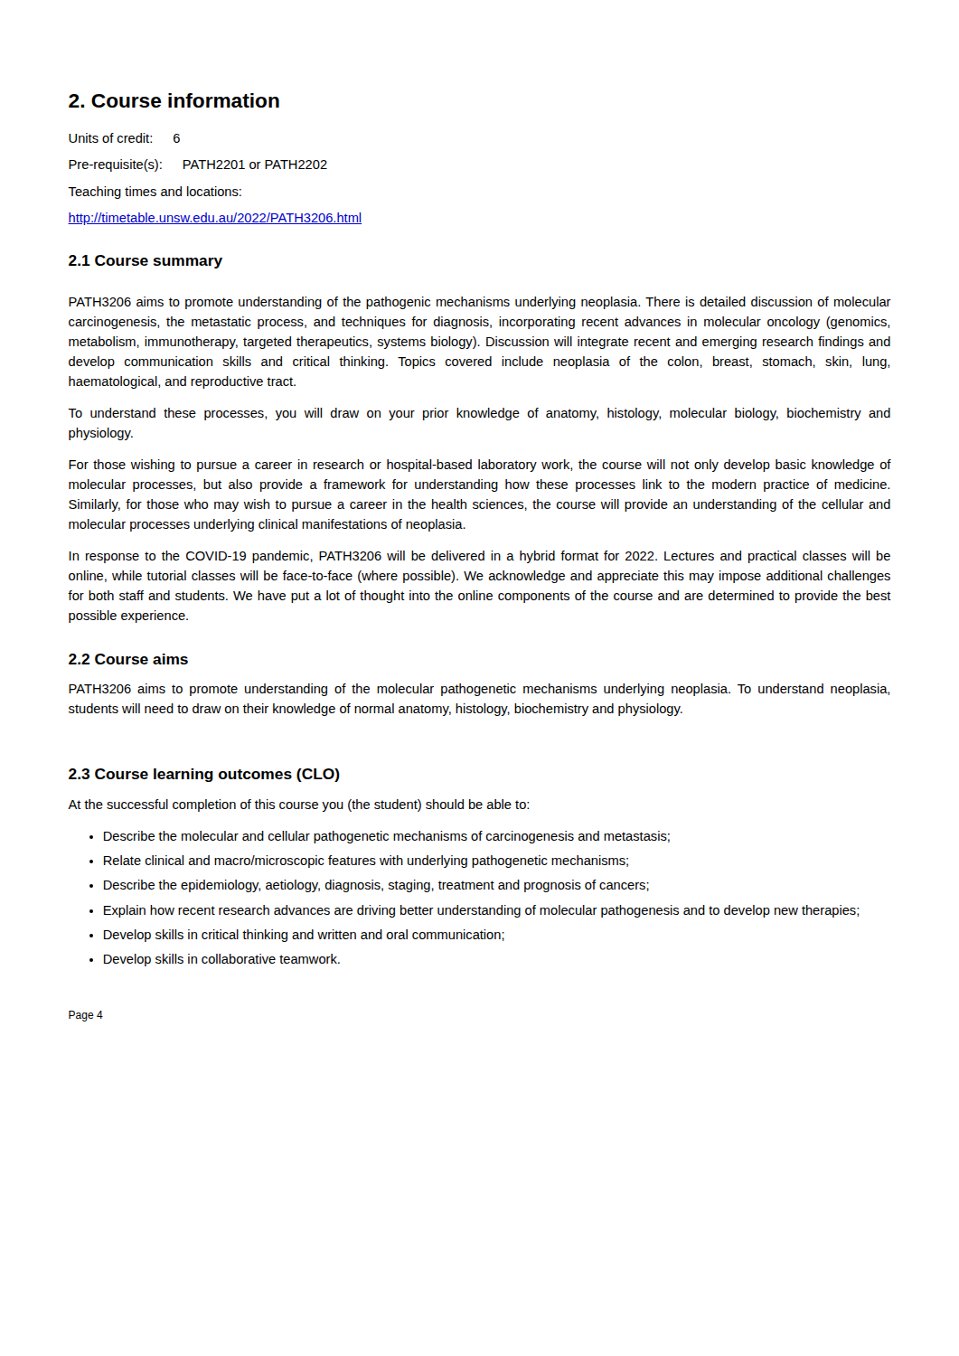2. Course information
Units of credit: 6
Pre-requisite(s): PATH2201 or PATH2202
Teaching times and locations:
http://timetable.unsw.edu.au/2022/PATH3206.html
2.1 Course summary
PATH3206 aims to promote understanding of the pathogenic mechanisms underlying neoplasia. There is detailed discussion of molecular carcinogenesis, the metastatic process, and techniques for diagnosis, incorporating recent advances in molecular oncology (genomics, metabolism, immunotherapy, targeted therapeutics, systems biology). Discussion will integrate recent and emerging research findings and develop communication skills and critical thinking. Topics covered include neoplasia of the colon, breast, stomach, skin, lung, haematological, and reproductive tract.
To understand these processes, you will draw on your prior knowledge of anatomy, histology, molecular biology, biochemistry and physiology.
For those wishing to pursue a career in research or hospital-based laboratory work, the course will not only develop basic knowledge of molecular processes, but also provide a framework for understanding how these processes link to the modern practice of medicine. Similarly, for those who may wish to pursue a career in the health sciences, the course will provide an understanding of the cellular and molecular processes underlying clinical manifestations of neoplasia.
In response to the COVID-19 pandemic, PATH3206 will be delivered in a hybrid format for 2022. Lectures and practical classes will be online, while tutorial classes will be face-to-face (where possible). We acknowledge and appreciate this may impose additional challenges for both staff and students. We have put a lot of thought into the online components of the course and are determined to provide the best possible experience.
2.2 Course aims
PATH3206 aims to promote understanding of the molecular pathogenetic mechanisms underlying neoplasia. To understand neoplasia, students will need to draw on their knowledge of normal anatomy, histology, biochemistry and physiology.
2.3 Course learning outcomes (CLO)
At the successful completion of this course you (the student) should be able to:
Describe the molecular and cellular pathogenetic mechanisms of carcinogenesis and metastasis;
Relate clinical and macro/microscopic features with underlying pathogenetic mechanisms;
Describe the epidemiology, aetiology, diagnosis, staging, treatment and prognosis of cancers;
Explain how recent research advances are driving better understanding of molecular pathogenesis and to develop new therapies;
Develop skills in critical thinking and written and oral communication;
Develop skills in collaborative teamwork.
Page 4